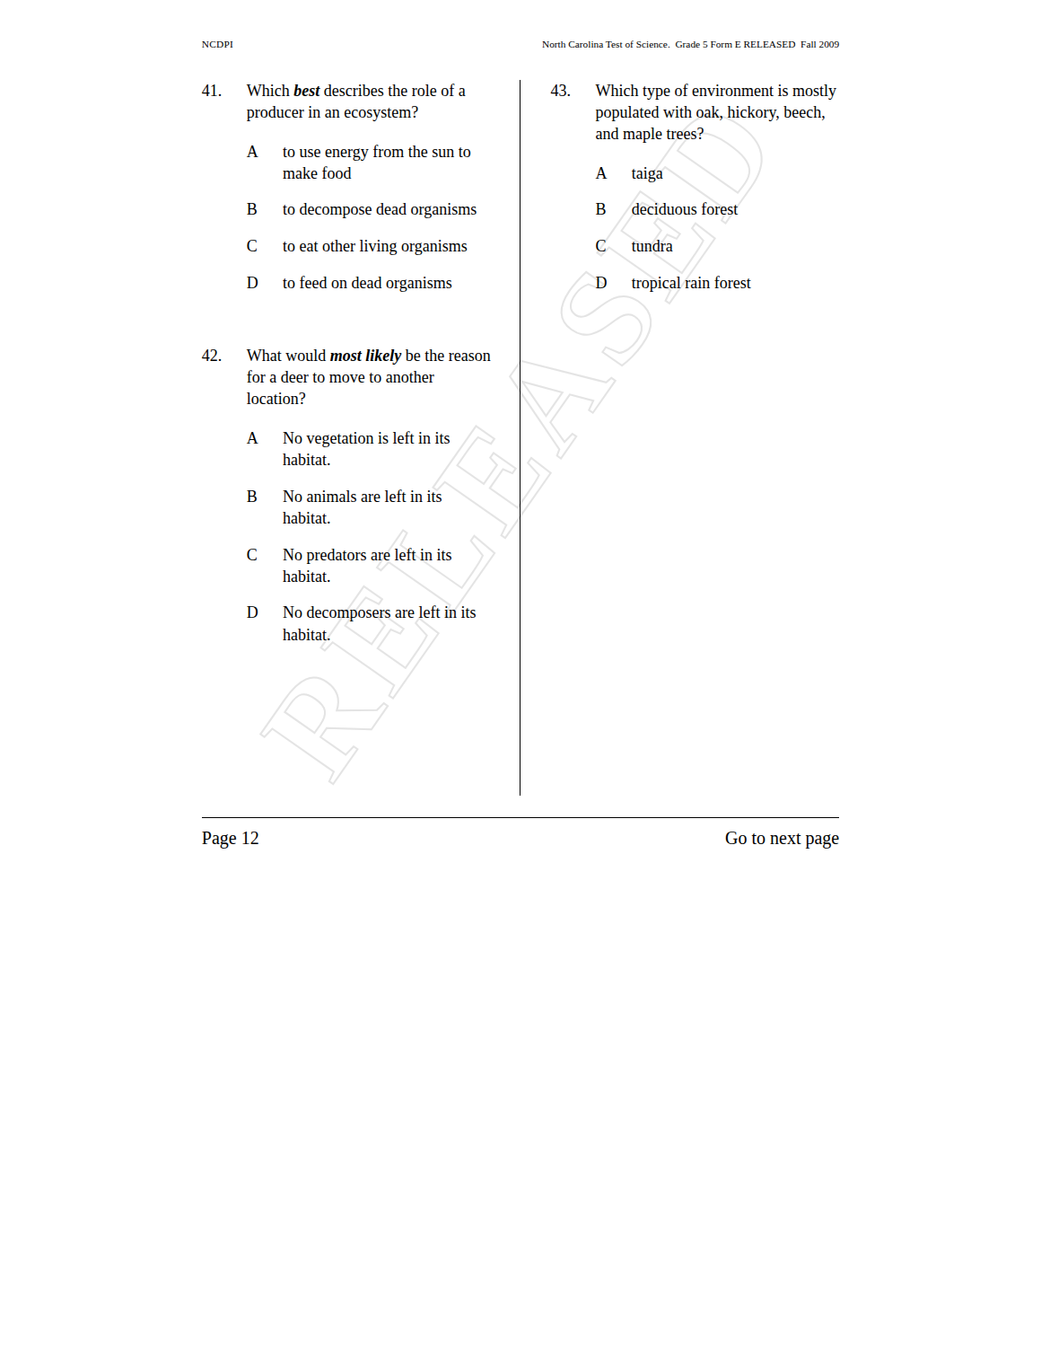RELEASED
NCDPI
North Carolina Test of Science. Grade 5 Form E RELEASED Fall 2009
41.
Which best describes the role of a producer in an ecosystem?
Ato use energy from the sun to make food
Bto decompose dead organisms
Cto eat other living organisms
Dto feed on dead organisms
42.
What would most likely be the reason for a deer to move to another location?
ANo vegetation is left in its habitat.
BNo animals are left in its habitat.
CNo predators are left in its habitat.
DNo decomposers are left in its habitat.
43.
Which type of environment is mostly populated with oak, hickory, beech, and maple trees?
Ataiga
Bdeciduous forest
Ctundra
Dtropical rain forest
Page 12
Go to next page